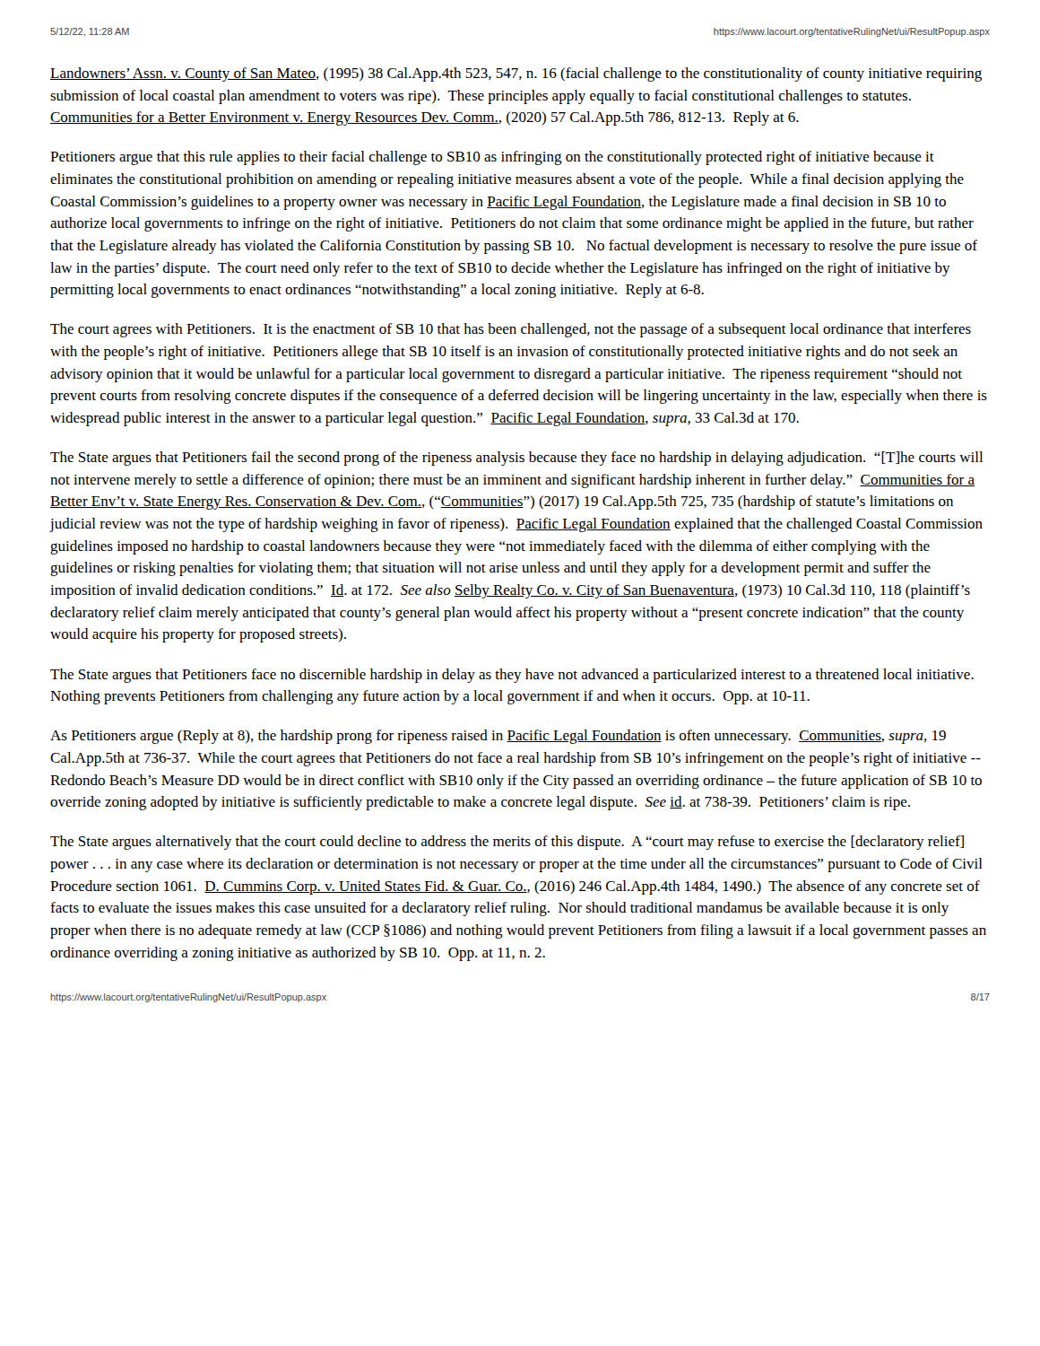5/12/22, 11:28 AM https://www.lacourt.org/tentativeRulingNet/ui/ResultPopup.aspx
Landowners’ Assn. v. County of San Mateo, (1995) 38 Cal.App.4th 523, 547, n. 16 (facial challenge to the constitutionality of county initiative requiring submission of local coastal plan amendment to voters was ripe). These principles apply equally to facial constitutional challenges to statutes. Communities for a Better Environment v. Energy Resources Dev. Comm., (2020) 57 Cal.App.5th 786, 812-13. Reply at 6.
Petitioners argue that this rule applies to their facial challenge to SB10 as infringing on the constitutionally protected right of initiative because it eliminates the constitutional prohibition on amending or repealing initiative measures absent a vote of the people. While a final decision applying the Coastal Commission’s guidelines to a property owner was necessary in Pacific Legal Foundation, the Legislature made a final decision in SB 10 to authorize local governments to infringe on the right of initiative. Petitioners do not claim that some ordinance might be applied in the future, but rather that the Legislature already has violated the California Constitution by passing SB 10. No factual development is necessary to resolve the pure issue of law in the parties’ dispute. The court need only refer to the text of SB10 to decide whether the Legislature has infringed on the right of initiative by permitting local governments to enact ordinances “notwithstanding” a local zoning initiative. Reply at 6-8.
The court agrees with Petitioners. It is the enactment of SB 10 that has been challenged, not the passage of a subsequent local ordinance that interferes with the people’s right of initiative. Petitioners allege that SB 10 itself is an invasion of constitutionally protected initiative rights and do not seek an advisory opinion that it would be unlawful for a particular local government to disregard a particular initiative. The ripeness requirement “should not prevent courts from resolving concrete disputes if the consequence of a deferred decision will be lingering uncertainty in the law, especially when there is widespread public interest in the answer to a particular legal question.” Pacific Legal Foundation, supra, 33 Cal.3d at 170.
The State argues that Petitioners fail the second prong of the ripeness analysis because they face no hardship in delaying adjudication. “[T]he courts will not intervene merely to settle a difference of opinion; there must be an imminent and significant hardship inherent in further delay.” Communities for a Better Env’t v. State Energy Res. Conservation & Dev. Com., (“Communities”) (2017) 19 Cal.App.5th 725, 735 (hardship of statute’s limitations on judicial review was not the type of hardship weighing in favor of ripeness). Pacific Legal Foundation explained that the challenged Coastal Commission guidelines imposed no hardship to coastal landowners because they were “not immediately faced with the dilemma of either complying with the guidelines or risking penalties for violating them; that situation will not arise unless and until they apply for a development permit and suffer the imposition of invalid dedication conditions.” Id. at 172. See also Selby Realty Co. v. City of San Buenaventura, (1973) 10 Cal.3d 110, 118 (plaintiff’s declaratory relief claim merely anticipated that county’s general plan would affect his property without a “present concrete indication” that the county would acquire his property for proposed streets).
The State argues that Petitioners face no discernible hardship in delay as they have not advanced a particularized interest to a threatened local initiative. Nothing prevents Petitioners from challenging any future action by a local government if and when it occurs. Opp. at 10-11.
As Petitioners argue (Reply at 8), the hardship prong for ripeness raised in Pacific Legal Foundation is often unnecessary. Communities, supra, 19 Cal.App.5th at 736-37. While the court agrees that Petitioners do not face a real hardship from SB 10’s infringement on the people’s right of initiative -- Redondo Beach’s Measure DD would be in direct conflict with SB10 only if the City passed an overriding ordinance – the future application of SB 10 to override zoning adopted by initiative is sufficiently predictable to make a concrete legal dispute. See id. at 738-39. Petitioners’ claim is ripe.
The State argues alternatively that the court could decline to address the merits of this dispute. A “court may refuse to exercise the [declaratory relief] power . . . in any case where its declaration or determination is not necessary or proper at the time under all the circumstances” pursuant to Code of Civil Procedure section 1061. D. Cummins Corp. v. United States Fid. & Guar. Co., (2016) 246 Cal.App.4th 1484, 1490.) The absence of any concrete set of facts to evaluate the issues makes this case unsuited for a declaratory relief ruling. Nor should traditional mandamus be available because it is only proper when there is no adequate remedy at law (CCP §1086) and nothing would prevent Petitioners from filing a lawsuit if a local government passes an ordinance overriding a zoning initiative as authorized by SB 10. Opp. at 11, n. 2.
https://www.lacourt.org/tentativeRulingNet/ui/ResultPopup.aspx 8/17